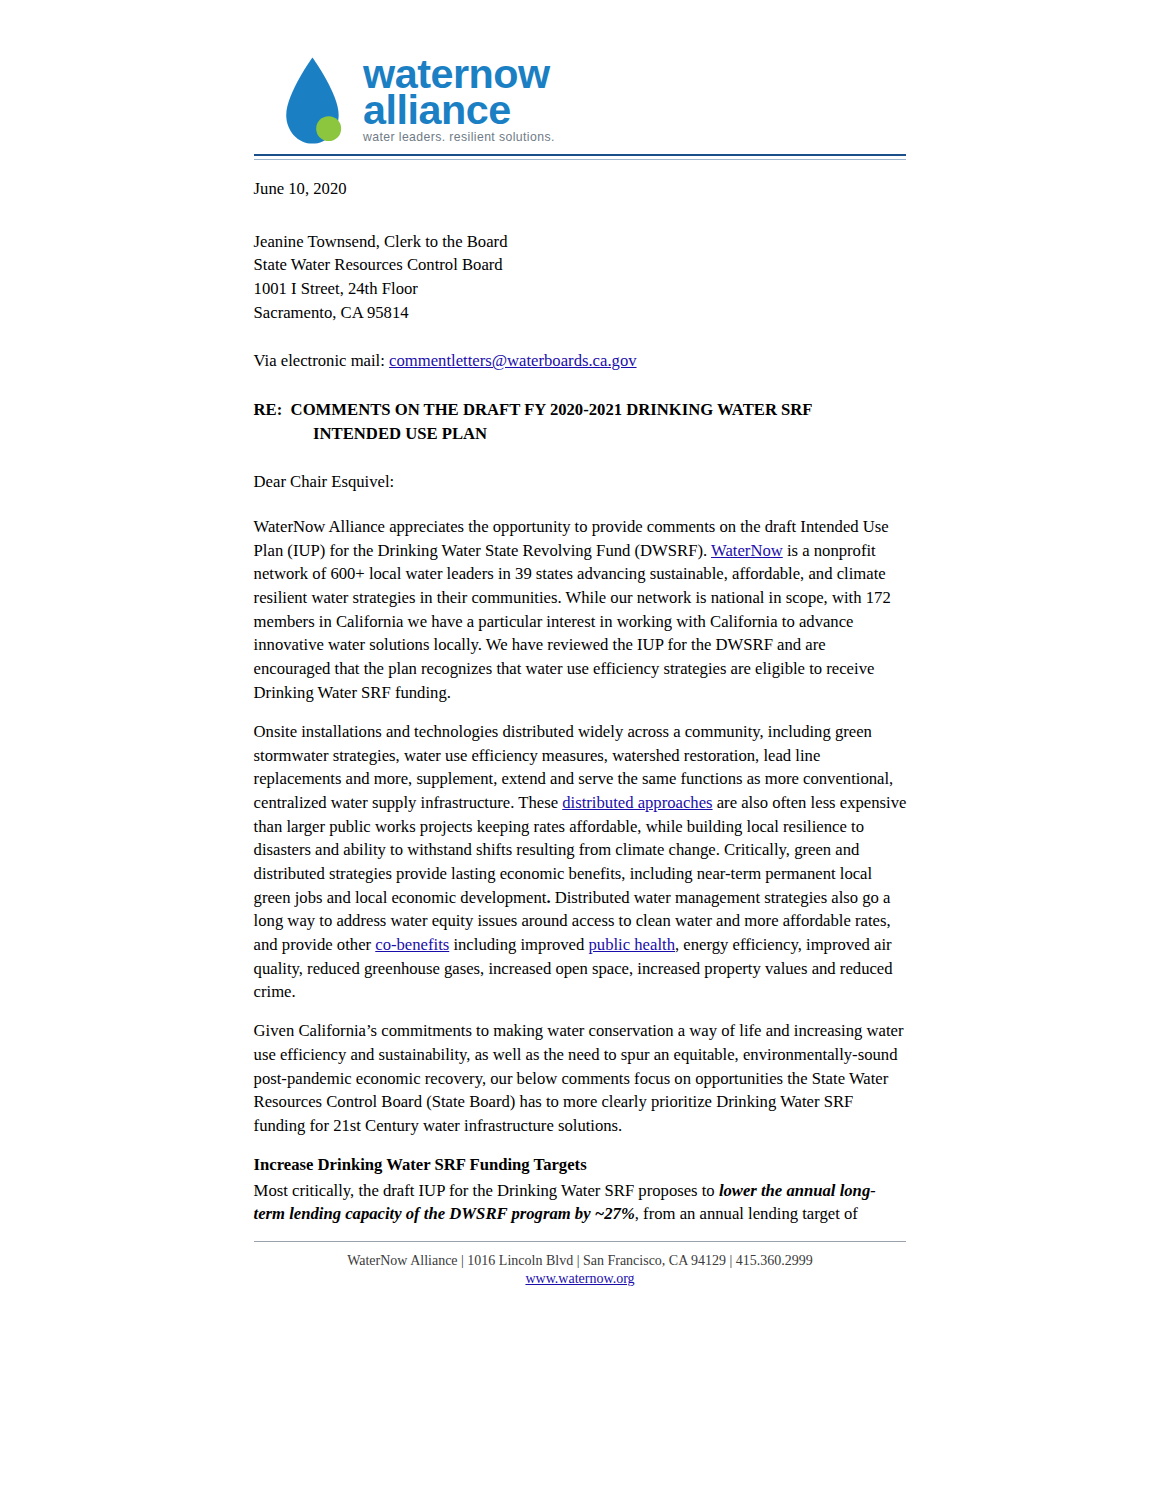waternow alliance water leaders. resilient solutions.
June 10, 2020
Jeanine Townsend, Clerk to the Board
State Water Resources Control Board
1001 I Street, 24th Floor
Sacramento, CA 95814
Via electronic mail: commentletters@waterboards.ca.gov
RE: COMMENTS ON THE DRAFT FY 2020-2021 DRINKING WATER SRF INTENDED USE PLAN
Dear Chair Esquivel:
WaterNow Alliance appreciates the opportunity to provide comments on the draft Intended Use Plan (IUP) for the Drinking Water State Revolving Fund (DWSRF). WaterNow is a nonprofit network of 600+ local water leaders in 39 states advancing sustainable, affordable, and climate resilient water strategies in their communities. While our network is national in scope, with 172 members in California we have a particular interest in working with California to advance innovative water solutions locally. We have reviewed the IUP for the DWSRF and are encouraged that the plan recognizes that water use efficiency strategies are eligible to receive Drinking Water SRF funding.
Onsite installations and technologies distributed widely across a community, including green stormwater strategies, water use efficiency measures, watershed restoration, lead line replacements and more, supplement, extend and serve the same functions as more conventional, centralized water supply infrastructure. These distributed approaches are also often less expensive than larger public works projects keeping rates affordable, while building local resilience to disasters and ability to withstand shifts resulting from climate change. Critically, green and distributed strategies provide lasting economic benefits, including near-term permanent local green jobs and local economic development. Distributed water management strategies also go a long way to address water equity issues around access to clean water and more affordable rates, and provide other co-benefits including improved public health, energy efficiency, improved air quality, reduced greenhouse gases, increased open space, increased property values and reduced crime.
Given California’s commitments to making water conservation a way of life and increasing water use efficiency and sustainability, as well as the need to spur an equitable, environmentally-sound post-pandemic economic recovery, our below comments focus on opportunities the State Water Resources Control Board (State Board) has to more clearly prioritize Drinking Water SRF funding for 21st Century water infrastructure solutions.
Increase Drinking Water SRF Funding Targets
Most critically, the draft IUP for the Drinking Water SRF proposes to lower the annual long-term lending capacity of the DWSRF program by ~27%, from an annual lending target of
WaterNow Alliance | 1016 Lincoln Blvd | San Francisco, CA 94129 | 415.360.2999
www.waternow.org